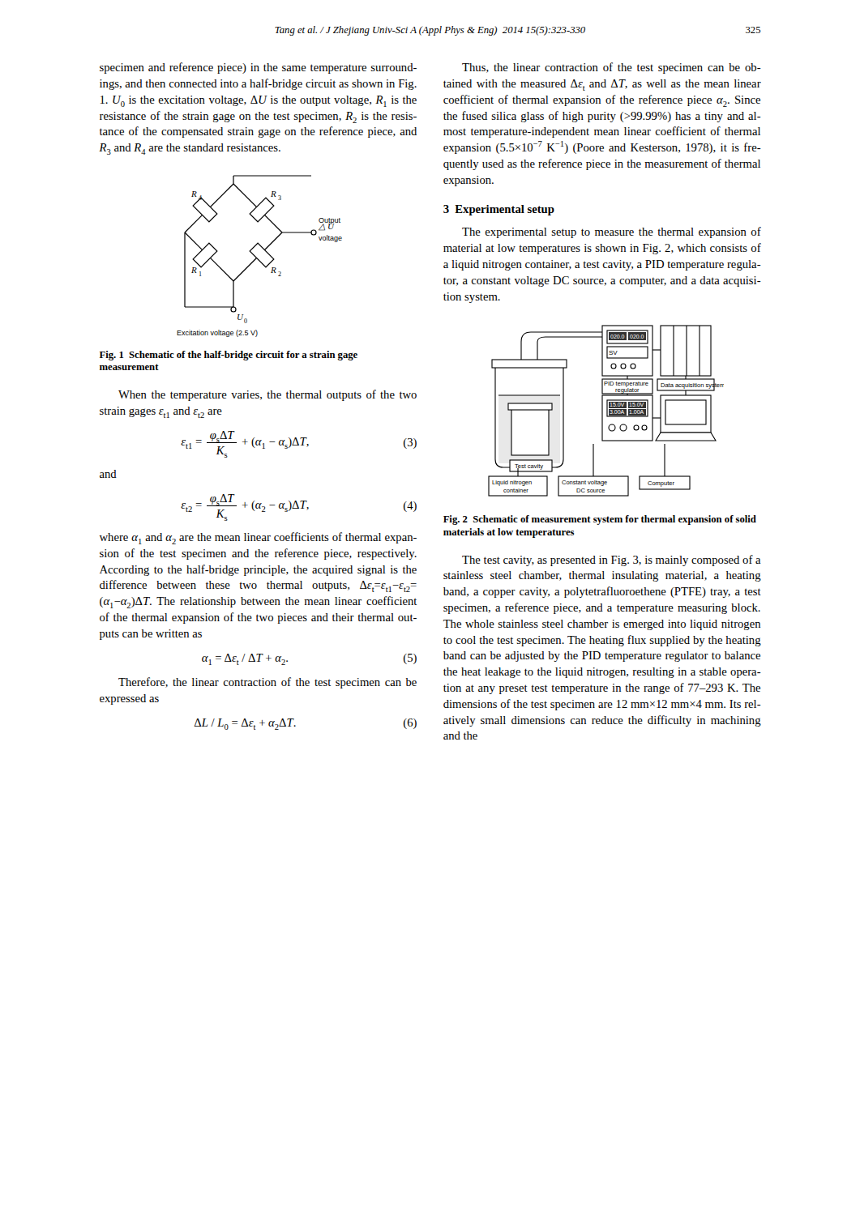Tang et al. / J Zhejiang Univ-Sci A (Appl Phys & Eng) 2014 15(5):323-330 325
specimen and reference piece) in the same temperature surroundings, and then connected into a half-bridge circuit as shown in Fig. 1. U0 is the excitation voltage, ΔU is the output voltage, R1 is the resistance of the strain gage on the test specimen, R2 is the resistance of the compensated strain gage on the reference piece, and R3 and R4 are the standard resistances.
R4 R3 R1 R2 △ U U0 Output voltage Excitation voltage (2.5 V)
Fig. 1 Schematic of the half-bridge circuit for a strain gage measurement
When the temperature varies, the thermal outputs of the two strain gages εt1 and εt2 are
εt1 = φsΔT Ks + (α1 − αs)ΔT, (3)
and
εt2 = φsΔT Ks + (α2 − αs)ΔT, (4)
where α1 and α2 are the mean linear coefficients of thermal expansion of the test specimen and the reference piece, respectively. According to the half-bridge principle, the acquired signal is the difference between these two thermal outputs, Δεt=εt1−εt2=(α1−α2)ΔT. The relationship between the mean linear coefficient of the thermal expansion of the two pieces and their thermal outputs can be written as
α1 = Δεt / ΔT + α2. (5)
Therefore, the linear contraction of the test specimen can be expressed as
ΔL / L0 = Δεt + α2ΔT. (6)
Thus, the linear contraction of the test specimen can be obtained with the measured Δεt and ΔT, as well as the mean linear coefficient of thermal expansion of the reference piece α2. Since the fused silica glass of high purity (>99.99%) has a tiny and almost temperature-independent mean linear coefficient of thermal expansion (5.5×10−7 K−1) (Poore and Kesterson, 1978), it is frequently used as the reference piece in the measurement of thermal expansion.
3 Experimental setup
The experimental setup to measure the thermal expansion of material at low temperatures is shown in Fig. 2, which consists of a liquid nitrogen container, a test cavity, a PID temperature regulator, a constant voltage DC source, a computer, and a data acquisition system.
PV SV PID temperature regulator Data acquisition system Test cavity Liquid nitrogen container Constant voltage DC source Computer 020.0 020.0 15.0V 15.0V 3.00A 1.00A
Fig. 2 Schematic of measurement system for thermal expansion of solid materials at low temperatures
The test cavity, as presented in Fig. 3, is mainly composed of a stainless steel chamber, thermal insulating material, a heating band, a copper cavity, a polytetrafluoroethene (PTFE) tray, a test specimen, a reference piece, and a temperature measuring block. The whole stainless steel chamber is emerged into liquid nitrogen to cool the test specimen. The heating flux supplied by the heating band can be adjusted by the PID temperature regulator to balance the heat leakage to the liquid nitrogen, resulting in a stable operation at any preset test temperature in the range of 77–293 K. The dimensions of the test specimen are 12 mm×12 mm×4 mm. Its relatively small dimensions can reduce the difficulty in machining and the